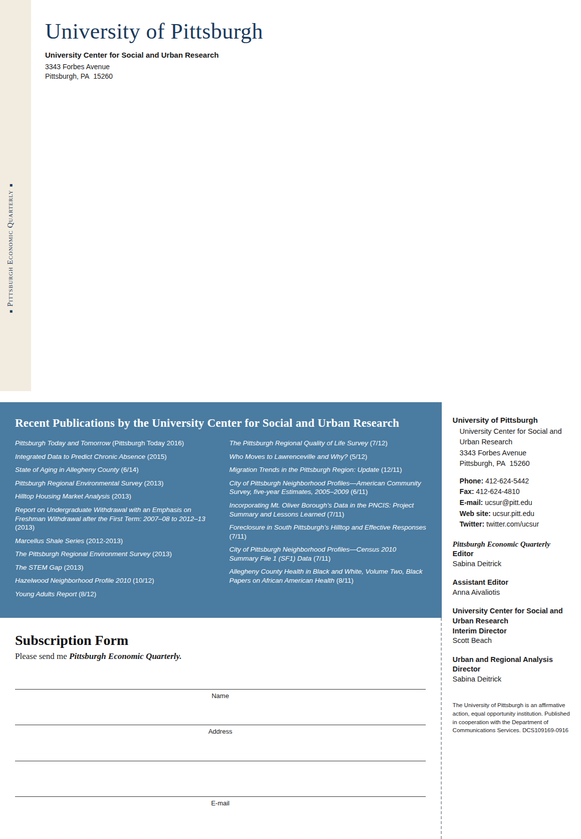■Pittsburgh Economic Quarterly■
University of Pittsburgh
University Center for Social and Urban Research
3343 Forbes Avenue
Pittsburgh, PA 15260
Recent Publications by the University Center for Social and Urban Research
Pittsburgh Today and Tomorrow (Pittsburgh Today 2016)
Integrated Data to Predict Chronic Absence (2015)
State of Aging in Allegheny County (6/14)
Pittsburgh Regional Environmental Survey (2013)
Hilltop Housing Market Analysis (2013)
Report on Undergraduate Withdrawal with an Emphasis on Freshman Withdrawal after the First Term: 2007–08 to 2012–13 (2013)
Marcellus Shale Series (2012-2013)
The Pittsburgh Regional Environment Survey (2013)
The STEM Gap (2013)
Hazelwood Neighborhood Profile 2010 (10/12)
Young Adults Report (8/12)
The Pittsburgh Regional Quality of Life Survey (7/12)
Who Moves to Lawrenceville and Why? (5/12)
Migration Trends in the Pittsburgh Region: Update (12/11)
City of Pittsburgh Neighborhood Profiles—American Community Survey, five-year Estimates, 2005–2009 (6/11)
Incorporating Mt. Oliver Borough’s Data in the PNCIS: Project Summary and Lessons Learned (7/11)
Foreclosure in South Pittsburgh’s Hilltop and Effective Responses (7/11)
City of Pittsburgh Neighborhood Profiles—Census 2010 Summary File 1 (SF1) Data (7/11)
Allegheny County Health in Black and White, Volume Two, Black Papers on African American Health (8/11)
University of Pittsburgh
University Center for Social and Urban Research
3343 Forbes Avenue
Pittsburgh, PA 15260
Phone: 412-624-5442
Fax: 412-624-4810
E-mail: ucsur@pitt.edu
Web site: ucsur.pitt.edu
Twitter: twitter.com/ucsur
Pittsburgh Economic Quarterly
Editor
Sabina Deitrick
Assistant Editor
Anna Aivaliotis
University Center for Social and Urban Research
Interim Director
Scott Beach
Urban and Regional Analysis
Director
Sabina Deitrick
The University of Pittsburgh is an affirmative action, equal opportunity institution. Published in cooperation with the Department of Communications Services. DCS109169-0916
Subscription Form
Please send me Pittsburgh Economic Quarterly.
Name
Address
Address line 2
E-mail